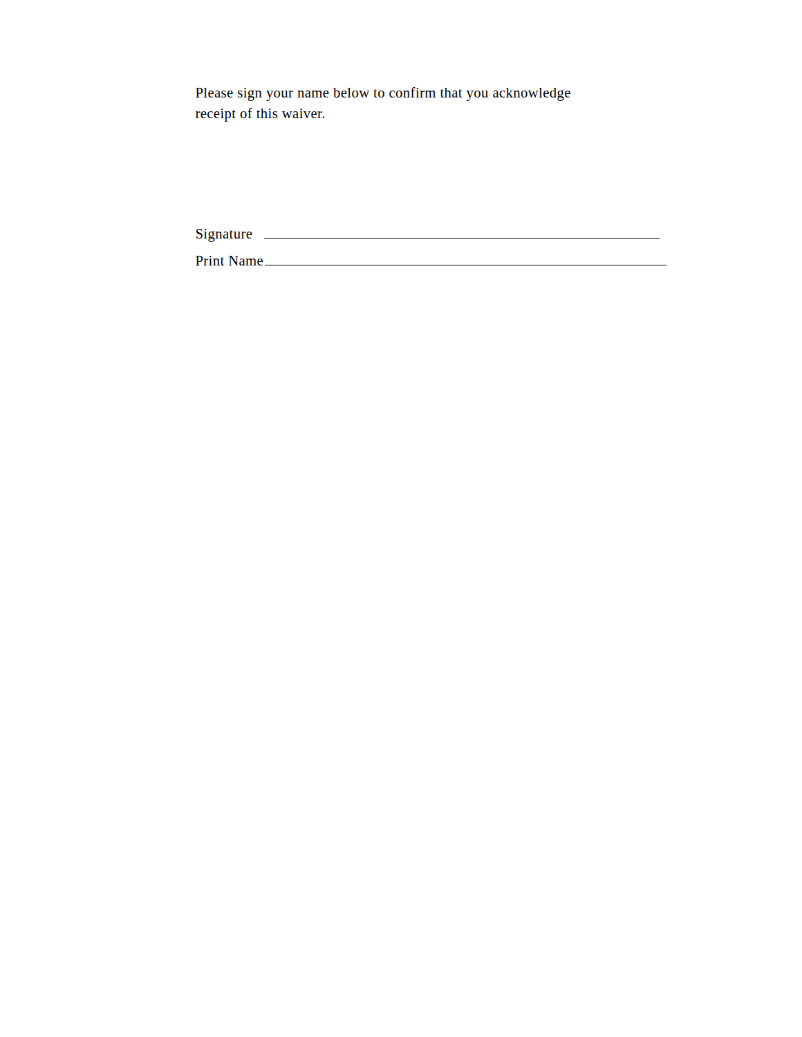Please sign your name below to confirm that you acknowledge receipt of this waiver.
Signature
Print Name